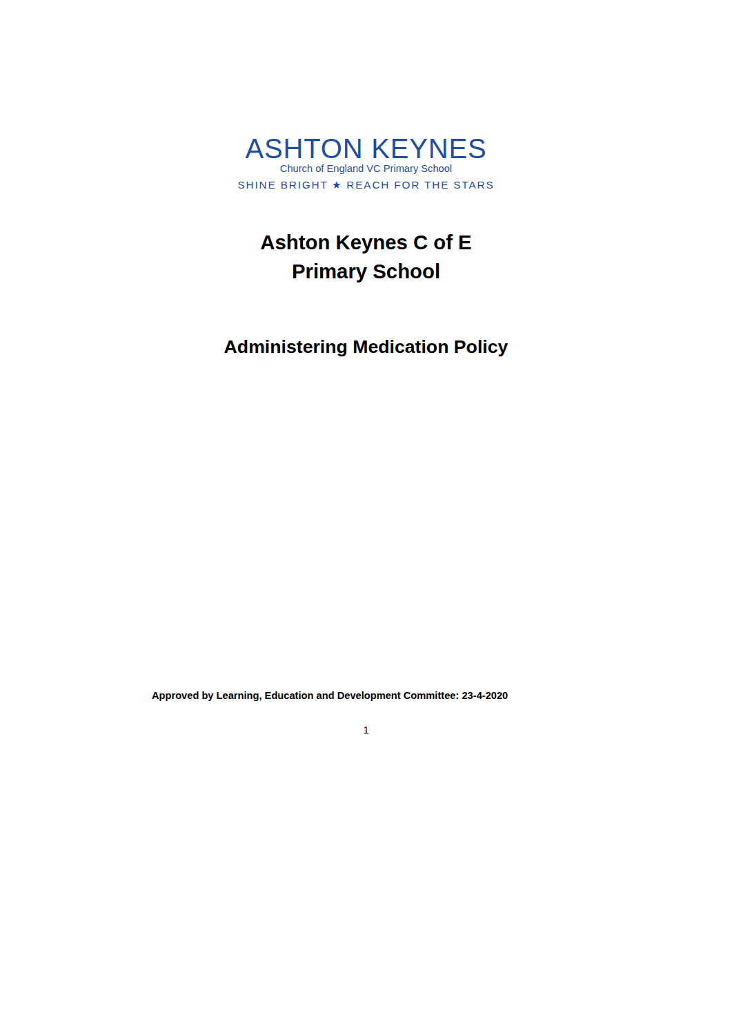ASHTON KEYNES
Church of England VC Primary School
SHINE BRIGHT ★ REACH FOR THE STARS
Ashton Keynes C of E
Primary School
Administering Medication Policy
Approved by Learning, Education and Development Committee: 23-4-2020
1